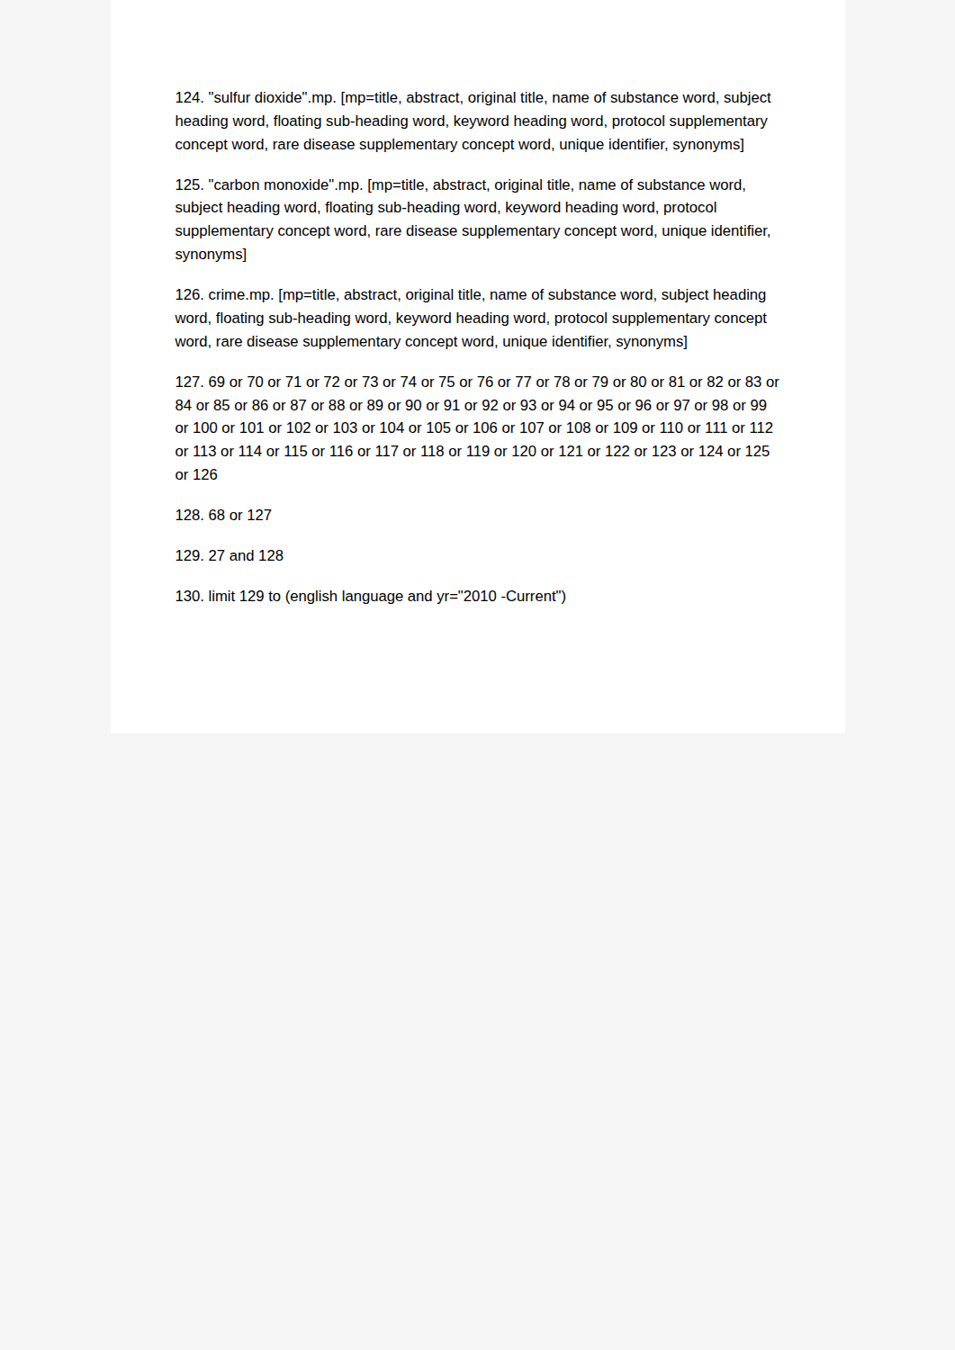124. "sulfur dioxide".mp. [mp=title, abstract, original title, name of substance word, subject heading word, floating sub-heading word, keyword heading word, protocol supplementary concept word, rare disease supplementary concept word, unique identifier, synonyms]
125. "carbon monoxide".mp. [mp=title, abstract, original title, name of substance word, subject heading word, floating sub-heading word, keyword heading word, protocol supplementary concept word, rare disease supplementary concept word, unique identifier, synonyms]
126. crime.mp. [mp=title, abstract, original title, name of substance word, subject heading word, floating sub-heading word, keyword heading word, protocol supplementary concept word, rare disease supplementary concept word, unique identifier, synonyms]
127. 69 or 70 or 71 or 72 or 73 or 74 or 75 or 76 or 77 or 78 or 79 or 80 or 81 or 82 or 83 or 84 or 85 or 86 or 87 or 88 or 89 or 90 or 91 or 92 or 93 or 94 or 95 or 96 or 97 or 98 or 99 or 100 or 101 or 102 or 103 or 104 or 105 or 106 or 107 or 108 or 109 or 110 or 111 or 112 or 113 or 114 or 115 or 116 or 117 or 118 or 119 or 120 or 121 or 122 or 123 or 124 or 125 or 126
128. 68 or 127
129. 27 and 128
130. limit 129 to (english language and yr="2010 -Current")